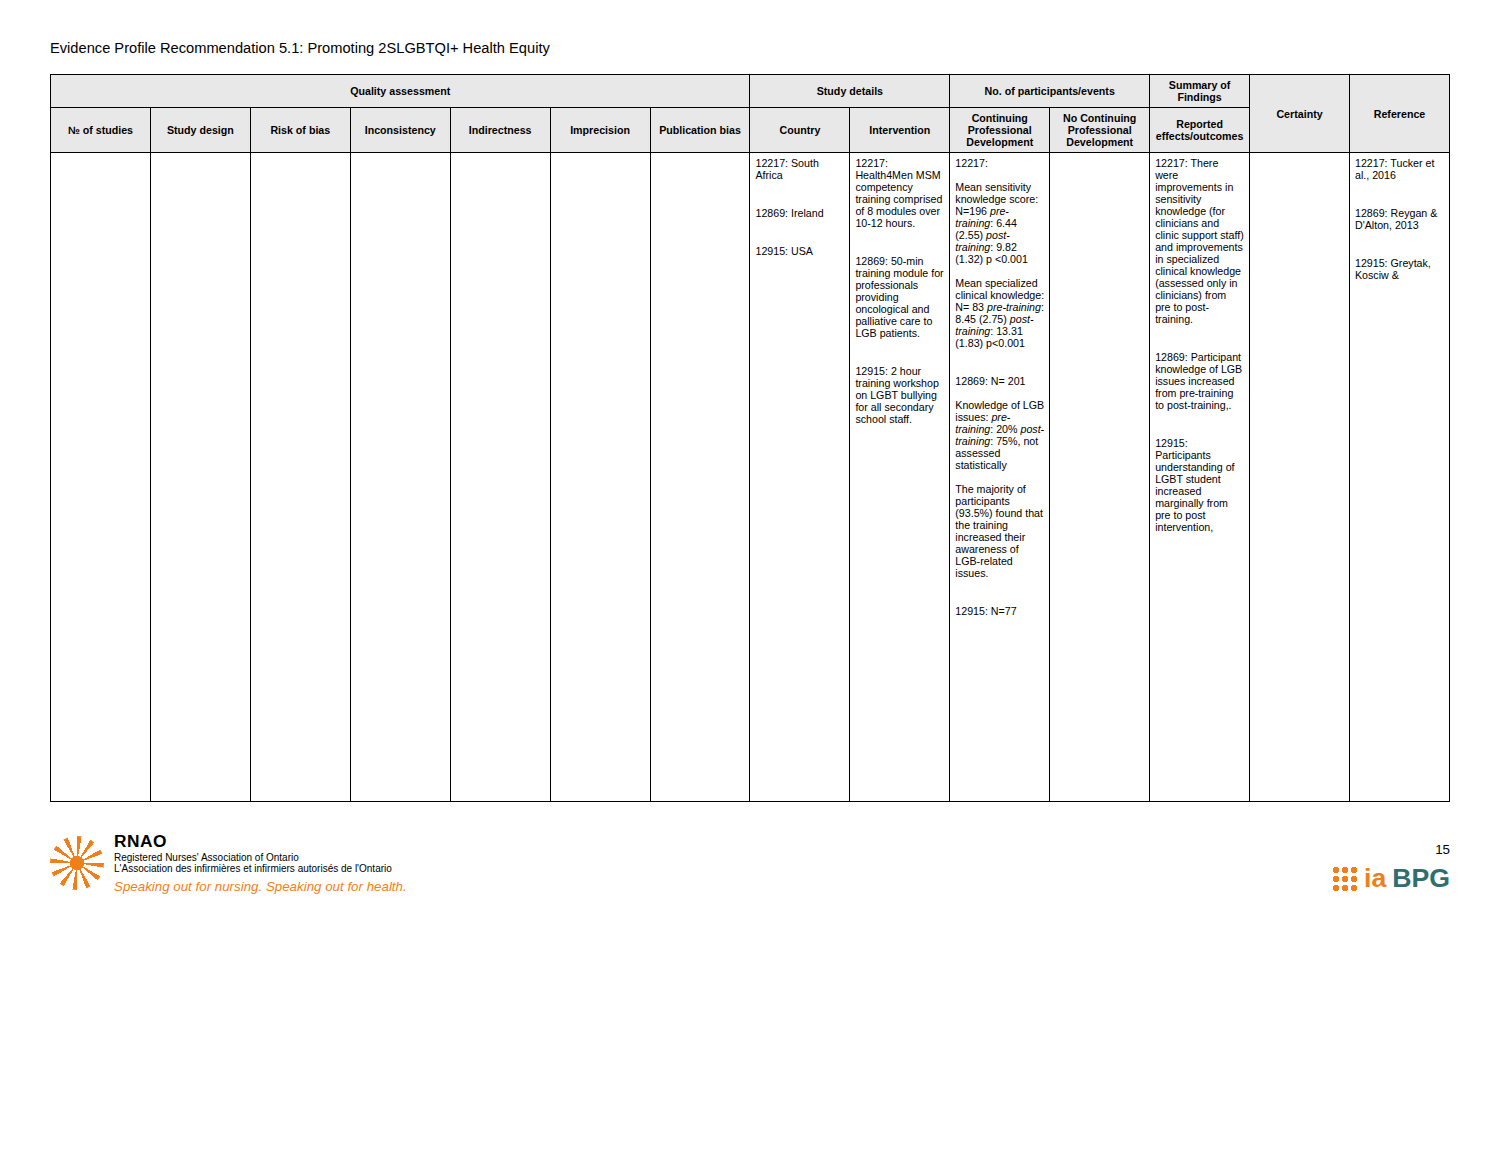Evidence Profile Recommendation 5.1: Promoting 2SLGBTQI+ Health Equity
| Quality assessment | Study details | No. of participants/events | Summary of Findings | Certainty | Reference |
| --- | --- | --- | --- | --- | --- |
| № of studies | Study design | Risk of bias | Inconsistency | Indirectness | Imprecision | Publication bias | Country | Intervention | Continuing Professional Development | No Continuing Professional Development | Reported effects/outcomes |
| | | | | | | | 12217: South Africa 12869: Ireland 12915: USA | 12217: Health4Men MSM competency training comprised of 8 modules over 10-12 hours. 12869: 50-min training module for professionals providing oncological and palliative care to LGB patients. 12915: 2 hour training workshop on LGBT bullying for all secondary school staff. | 12217: Mean sensitivity knowledge score: N=196 pre-training : 6.44 (2.55) post-training : 9.82 (1.32) p <0.001 Mean specialized clinical knowledge: N= 83 pre-training : 8.45 (2.75) post-training : 13.31 (1.83) p<0.001 12869: N= 201 Knowledge of LGB issues: pre-training : 20% post-training : 75%, not assessed statistically The majority of participants (93.5%) found that the training increased their awareness of LGB-related issues. 12915: N=77 | | 12217: There were improvements in sensitivity knowledge (for clinicians and clinic support staff) and improvements in specialized clinical knowledge (assessed only in clinicians) from pre to post-training. 12869: Participant knowledge of LGB issues increased from pre-training to post-training,. 12915: Participants understanding of LGBT student increased marginally from pre to post intervention, | | 12217: Tucker et al., 2016 12869: Reygan & D'Alton, 2013 12915: Greytak, Kosciw & |
RNAO
Registered Nurses' Association of Ontario
L'Association des infirmières et infirmiers autorisés de l'Ontario
Speaking out for nursing. Speaking out for health.
15
ia BPG